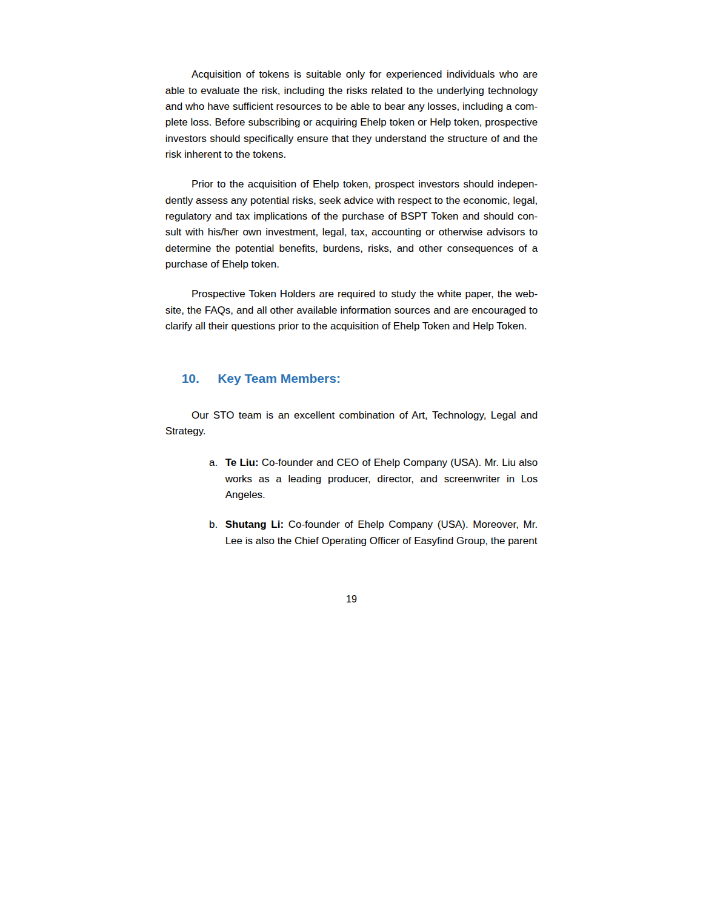Acquisition of tokens is suitable only for experienced individuals who are able to evaluate the risk, including the risks related to the underlying technology and who have sufficient resources to be able to bear any losses, including a complete loss. Before subscribing or acquiring Ehelp token or Help token, prospective investors should specifically ensure that they understand the structure of and the risk inherent to the tokens.
Prior to the acquisition of Ehelp token, prospect investors should independently assess any potential risks, seek advice with respect to the economic, legal, regulatory and tax implications of the purchase of BSPT Token and should consult with his/her own investment, legal, tax, accounting or otherwise advisors to determine the potential benefits, burdens, risks, and other consequences of a purchase of Ehelp token.
Prospective Token Holders are required to study the white paper, the website, the FAQs, and all other available information sources and are encouraged to clarify all their questions prior to the acquisition of Ehelp Token and Help Token.
10. Key Team Members:
Our STO team is an excellent combination of Art, Technology, Legal and Strategy.
Te Liu: Co-founder and CEO of Ehelp Company (USA). Mr. Liu also works as a leading producer, director, and screenwriter in Los Angeles.
Shutang Li: Co-founder of Ehelp Company (USA). Moreover, Mr. Lee is also the Chief Operating Officer of Easyfind Group, the parent
19